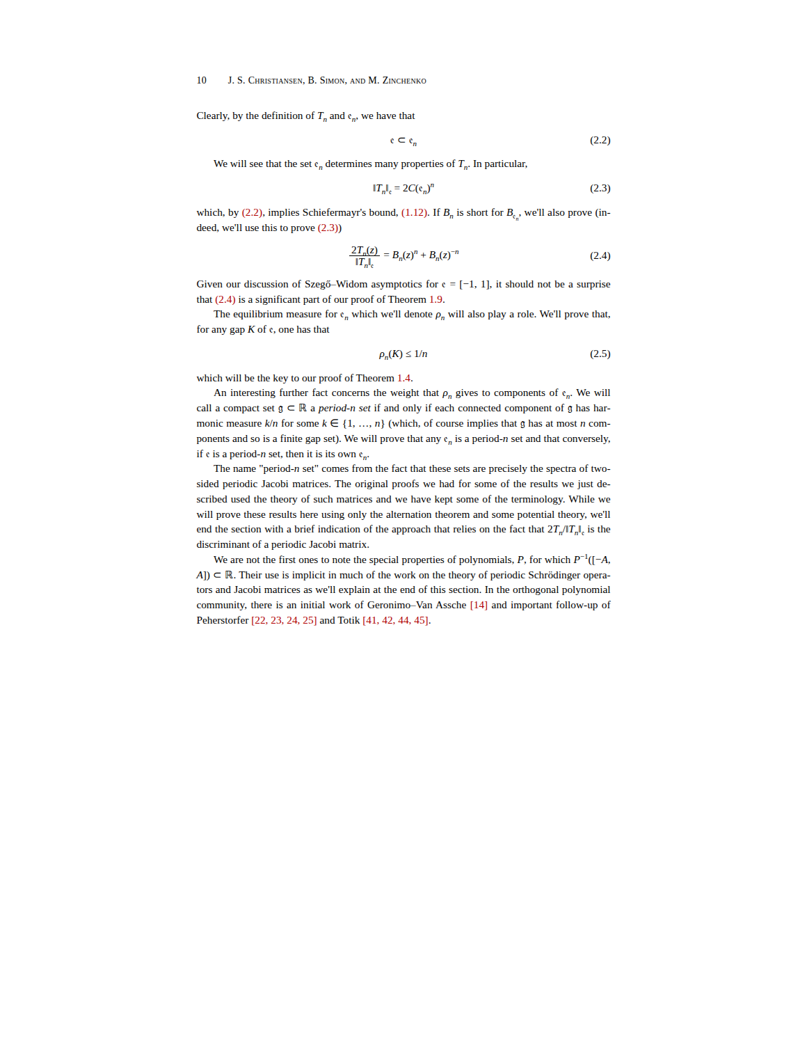10 J. S. Christiansen, B. Simon, and M. Zinchenko
Clearly, by the definition of Tn and 𝔢n, we have that
𝔢 ⊂ 𝔢n (2.2)
We will see that the set 𝔢n determines many properties of Tn. In particular,
‖Tn‖𝔢 = 2C(𝔢n)n (2.3)
which, by (2.2), implies Schiefermayr's bound, (1.12). If Bn is short for B𝔢n, we'll also prove (indeed, we'll use this to prove (2.3))
2Tn(z)‖Tn‖𝔢 = Bn(z)n + Bn(z)−n (2.4)
Given our discussion of Szegő–Widom asymptotics for 𝔢 = [−1, 1], it should not be a surprise that (2.4) is a significant part of our proof of Theorem 1.9.
The equilibrium measure for 𝔢n which we'll denote ρn will also play a role. We'll prove that, for any gap K of 𝔢, one has that
ρn(K) ≤ 1/n (2.5)
which will be the key to our proof of Theorem 1.4.
An interesting further fact concerns the weight that ρn gives to components of 𝔢n. We will call a compact set 𝔤 ⊂ ℝ a period-n set if and only if each connected component of 𝔤 has harmonic measure k/n for some k ∈ {1, …, n} (which, of course implies that 𝔤 has at most n components and so is a finite gap set). We will prove that any 𝔢n is a period-n set and that conversely, if 𝔢 is a period-n set, then it is its own 𝔢n.
The name "period-n set" comes from the fact that these sets are precisely the spectra of two-sided periodic Jacobi matrices. The original proofs we had for some of the results we just described used the theory of such matrices and we have kept some of the terminology. While we will prove these results here using only the alternation theorem and some potential theory, we'll end the section with a brief indication of the approach that relies on the fact that 2Tn/‖Tn‖𝔢 is the discriminant of a periodic Jacobi matrix.
We are not the first ones to note the special properties of polynomials, P, for which P−1([−A, A]) ⊂ ℝ. Their use is implicit in much of the work on the theory of periodic Schrödinger operators and Jacobi matrices as we'll explain at the end of this section. In the orthogonal polynomial community, there is an initial work of Geronimo–Van Assche [14] and important follow-up of Peherstorfer [22, 23, 24, 25] and Totik [41, 42, 44, 45].